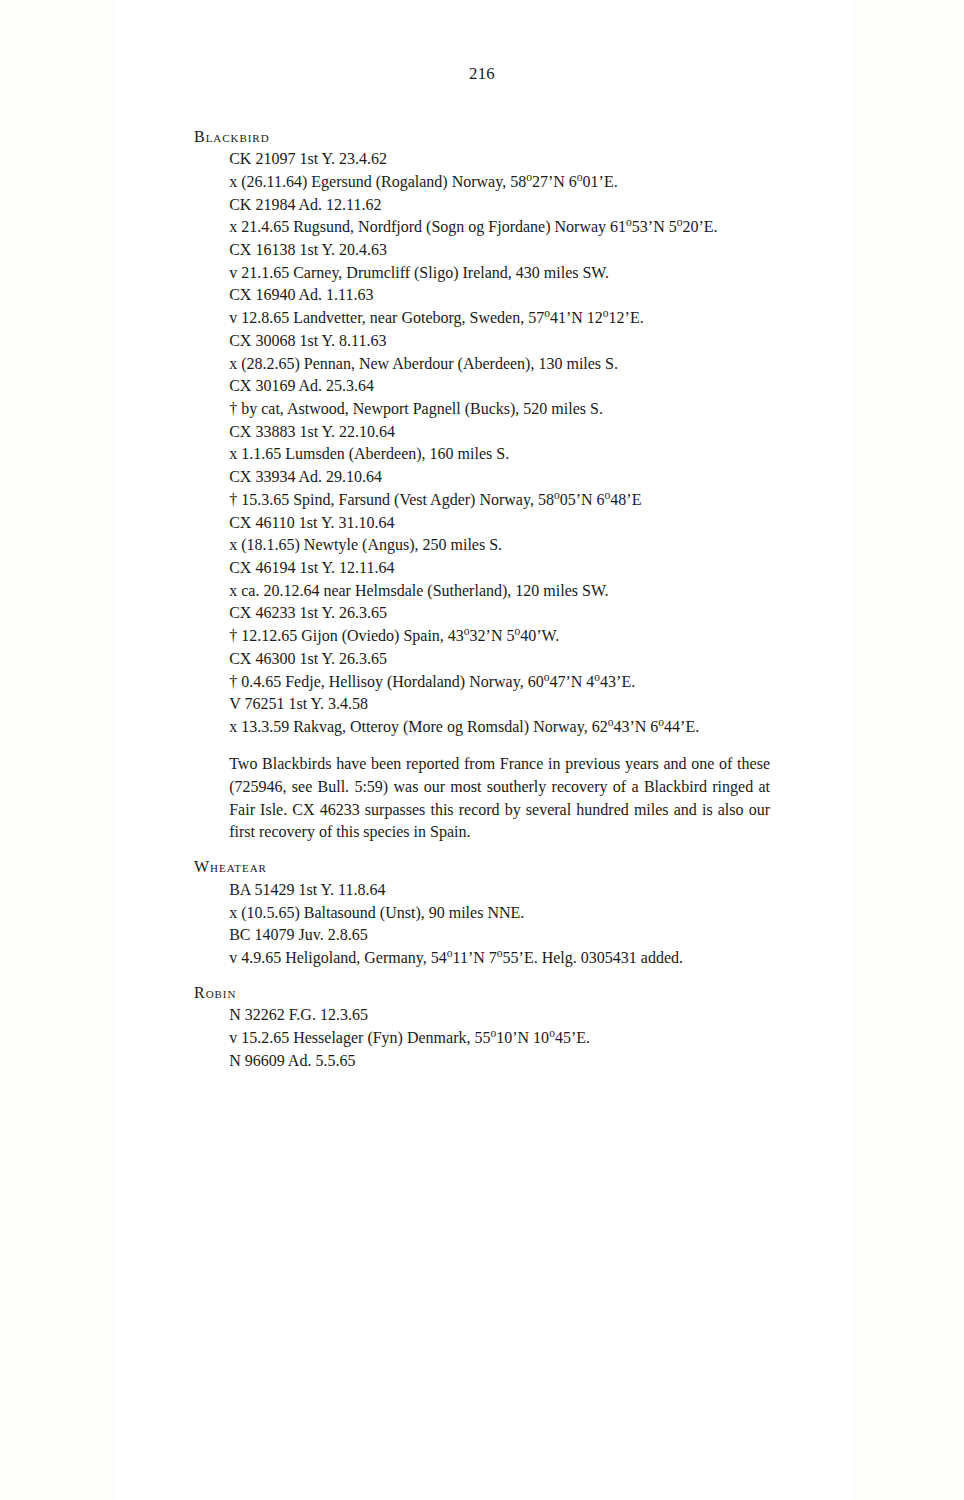216
Blackbird
CK 21097 1st Y. 23.4.62
x (26.11.64) Egersund (Rogaland) Norway, 58o27’N 6o01’E.
CK 21984 Ad. 12.11.62
x 21.4.65 Rugsund, Nordfjord (Sogn og Fjordane) Norway 61o53’N 5o20’E.
CX 16138 1st Y. 20.4.63
v 21.1.65 Carney, Drumcliff (Sligo) Ireland, 430 miles SW.
CX 16940 Ad. 1.11.63
v 12.8.65 Landvetter, near Goteborg, Sweden, 57o41’N 12o12’E.
CX 30068 1st Y. 8.11.63
x (28.2.65) Pennan, New Aberdour (Aberdeen), 130 miles S.
CX 30169 Ad. 25.3.64
† by cat, Astwood, Newport Pagnell (Bucks), 520 miles S.
CX 33883 1st Y. 22.10.64
x 1.1.65 Lumsden (Aberdeen), 160 miles S.
CX 33934 Ad. 29.10.64
† 15.3.65 Spind, Farsund (Vest Agder) Norway, 58o05’N 6o48’E
CX 46110 1st Y. 31.10.64
x (18.1.65) Newtyle (Angus), 250 miles S.
CX 46194 1st Y. 12.11.64
x ca. 20.12.64 near Helmsdale (Sutherland), 120 miles SW.
CX 46233 1st Y. 26.3.65
† 12.12.65 Gijon (Oviedo) Spain, 43o32’N 5o40’W.
CX 46300 1st Y. 26.3.65
† 0.4.65 Fedje, Hellisoy (Hordaland) Norway, 60o47’N 4o43’E.
V 76251 1st Y. 3.4.58
x 13.3.59 Rakvag, Otteroy (More og Romsdal) Norway, 62o43’N 6o44’E.
Two Blackbirds have been reported from France in previous years and one of these (725946, see Bull. 5:59) was our most southerly recovery of a Blackbird ringed at Fair Isle. CX 46233 surpasses this record by several hundred miles and is also our first recovery of this species in Spain.
Wheatear
BA 51429 1st Y. 11.8.64
x (10.5.65) Baltasound (Unst), 90 miles NNE.
BC 14079 Juv. 2.8.65
v 4.9.65 Heligoland, Germany, 54o11’N 7o55’E. Helg. 0305431 added.
Robin
N 32262 F.G. 12.3.65
v 15.2.65 Hesselager (Fyn) Denmark, 55o10’N 10o45’E.
N 96609 Ad. 5.5.65